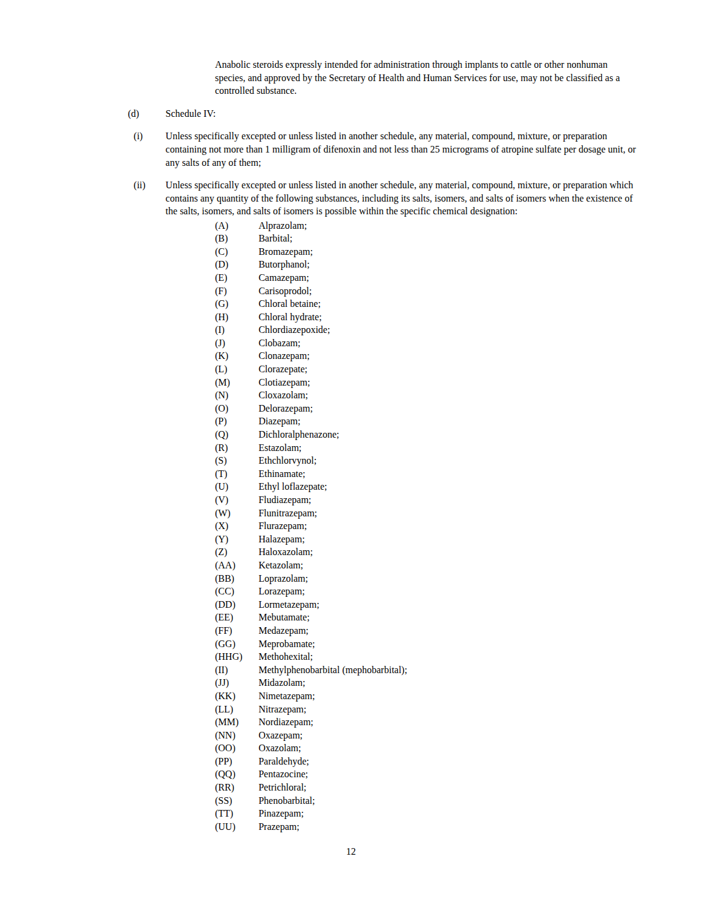Anabolic steroids expressly intended for administration through implants to cattle or other nonhuman species, and approved by the Secretary of Health and Human Services for use, may not be classified as a controlled substance.
(d) Schedule IV:
(i) Unless specifically excepted or unless listed in another schedule, any material, compound, mixture, or preparation containing not more than 1 milligram of difenoxin and not less than 25 micrograms of atropine sulfate per dosage unit, or any salts of any of them;
(ii) Unless specifically excepted or unless listed in another schedule, any material, compound, mixture, or preparation which contains any quantity of the following substances, including its salts, isomers, and salts of isomers when the existence of the salts, isomers, and salts of isomers is possible within the specific chemical designation:
(A) Alprazolam;
(B) Barbital;
(C) Bromazepam;
(D) Butorphanol;
(E) Camazepam;
(F) Carisoprodol;
(G) Chloral betaine;
(H) Chloral hydrate;
(I) Chlordiazepoxide;
(J) Clobazam;
(K) Clonazepam;
(L) Clorazepate;
(M) Clotiazepam;
(N) Cloxazolam;
(O) Delorazepam;
(P) Diazepam;
(Q) Dichloralphenazone;
(R) Estazolam;
(S) Ethchlorvynol;
(T) Ethinamate;
(U) Ethyl loflazepate;
(V) Fludiazepam;
(W) Flunitrazepam;
(X) Flurazepam;
(Y) Halazepam;
(Z) Haloxazolam;
(AA) Ketazolam;
(BB) Loprazolam;
(CC) Lorazepam;
(DD) Lormetazepam;
(EE) Mebutamate;
(FF) Medazepam;
(GG) Meprobamate;
(HHG) Methohexital;
(II) Methylphenobarbital (mephobarbital);
(JJ) Midazolam;
(KK) Nimetazepam;
(LL) Nitrazepam;
(MM) Nordiazepam;
(NN) Oxazepam;
(OO) Oxazolam;
(PP) Paraldehyde;
(QQ) Pentazocine;
(RR) Petrichloral;
(SS) Phenobarbital;
(TT) Pinazepam;
(UU) Prazepam;
12